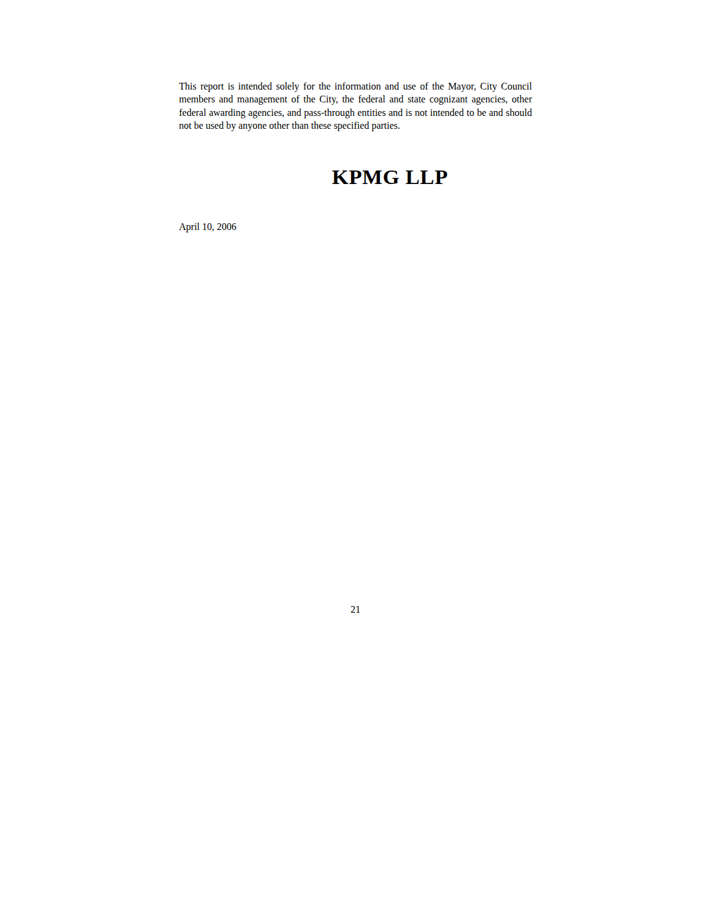This report is intended solely for the information and use of the Mayor, City Council members and management of the City, the federal and state cognizant agencies, other federal awarding agencies, and pass-through entities and is not intended to be and should not be used by anyone other than these specified parties.
KPMG LLP
April 10, 2006
21